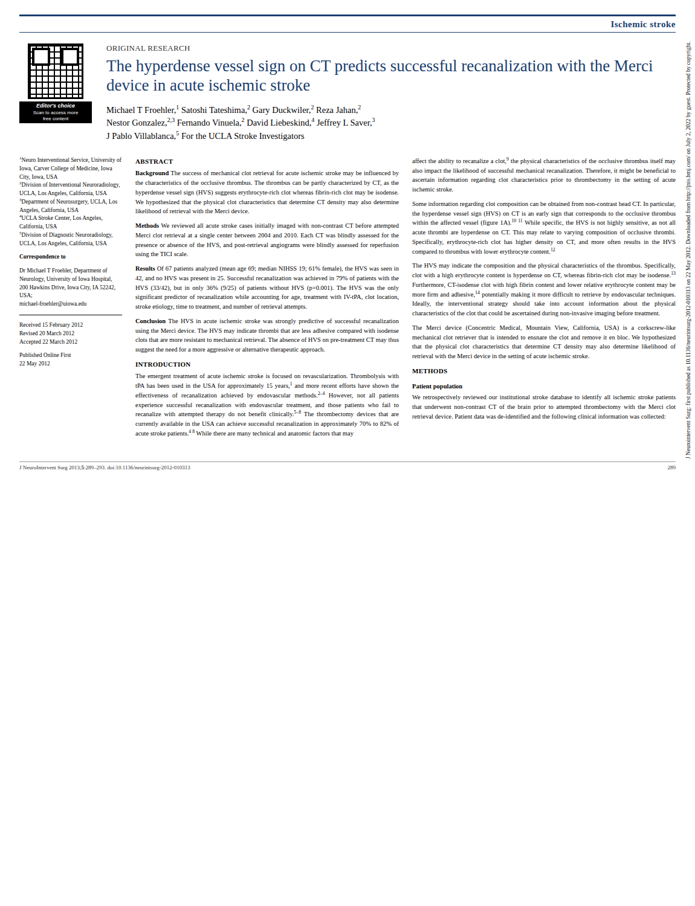J Neurointervent Surg: first published as 10.1136/neurintsurg-2012-010313 on 22 May 2012. Downloaded from http://jnis.bmj.com/ on July 2, 2022 by guest. Protected by copyright.
Ischemic stroke
Editor's choice
Scan to access more
free content
ORIGINAL RESEARCH
The hyperdense vessel sign on CT predicts successful recanalization with the Merci device in acute ischemic stroke
Michael T Froehler,1 Satoshi Tateshima,2 Gary Duckwiler,2 Reza Jahan,2
Nestor Gonzalez,2,3 Fernando Vinuela,2 David Liebeskind,4 Jeffrey L Saver,3
J Pablo Villablanca,5 For the UCLA Stroke Investigators
1Neuro Interventional Service, University of Iowa, Carver College of Medicine, Iowa City, Iowa, USA
2Division of Interventional Neuroradiology, UCLA, Los Angeles, California, USA
3Department of Neurosurgery, UCLA, Los Angeles, California, USA
4UCLA Stroke Center, Los Angeles, California, USA
5Division of Diagnostic Neuroradiology, UCLA, Los Angeles, California, USA
Correspondence to
Dr Michael T Froehler, Department of Neurology, University of Iowa Hospital, 200 Hawkins Drive, Iowa City, IA 52242, USA;
michael-froehler@uiowa.edu
Received 15 February 2012
Revised 20 March 2012
Accepted 22 March 2012
Published Online First
22 May 2012
ABSTRACT
Background The success of mechanical clot retrieval for acute ischemic stroke may be influenced by the characteristics of the occlusive thrombus. The thrombus can be partly characterized by CT, as the hyperdense vessel sign (HVS) suggests erythrocyte-rich clot whereas fibrin-rich clot may be isodense. We hypothesized that the physical clot characteristics that determine CT density may also determine likelihood of retrieval with the Merci device.
Methods We reviewed all acute stroke cases initially imaged with non-contrast CT before attempted Merci clot retrieval at a single center between 2004 and 2010. Each CT was blindly assessed for the presence or absence of the HVS, and post-retrieval angiograms were blindly assessed for reperfusion using the TICI scale.
Results Of 67 patients analyzed (mean age 69; median NIHSS 19; 61% female), the HVS was seen in 42, and no HVS was present in 25. Successful recanalization was achieved in 79% of patients with the HVS (33/42), but in only 36% (9/25) of patients without HVS (p=0.001). The HVS was the only significant predictor of recanalization while accounting for age, treatment with IV-tPA, clot location, stroke etiology, time to treatment, and number of retrieval attempts.
Conclusion The HVS in acute ischemic stroke was strongly predictive of successful recanalization using the Merci device. The HVS may indicate thrombi that are less adhesive compared with isodense clots that are more resistant to mechanical retrieval. The absence of HVS on pre-treatment CT may thus suggest the need for a more aggressive or alternative therapeutic approach.
INTRODUCTION
The emergent treatment of acute ischemic stroke is focused on revascularization. Thrombolysis with tPA has been used in the USA for approximately 15 years,1 and more recent efforts have shown the effectiveness of recanalization achieved by endovascular methods.2–4 However, not all patients experience successful recanalization with endovascular treatment, and those patients who fail to recanalize with attempted therapy do not benefit clinically.5–8 The thrombectomy devices that are currently available in the USA can achieve successful recanalization in approximately 70% to 82% of acute stroke patients.4 8 While there are many technical and anatomic factors that may
affect the ability to recanalize a clot,9 the physical characteristics of the occlusive thrombus itself may also impact the likelihood of successful mechanical recanalization. Therefore, it might be beneficial to ascertain information regarding clot characteristics prior to thrombectomy in the setting of acute ischemic stroke.
Some information regarding clot composition can be obtained from non-contrast head CT. In particular, the hyperdense vessel sign (HVS) on CT is an early sign that corresponds to the occlusive thrombus within the affected vessel (figure 1A).10 11 While specific, the HVS is not highly sensitive, as not all acute thrombi are hyperdense on CT. This may relate to varying composition of occlusive thrombi. Specifically, erythrocyte-rich clot has higher density on CT, and more often results in the HVS compared to thrombus with lower erythrocyte content.12
The HVS may indicate the composition and the physical characteristics of the thrombus. Specifically, clot with a high erythrocyte content is hyperdense on CT, whereas fibrin-rich clot may be isodense.13 Furthermore, CT-isodense clot with high fibrin content and lower relative erythrocyte content may be more firm and adhesive,14 potentially making it more difficult to retrieve by endovascular techniques. Ideally, the interventional strategy should take into account information about the physical characteristics of the clot that could be ascertained during non-invasive imaging before treatment.
The Merci device (Concentric Medical, Mountain View, California, USA) is a corkscrew-like mechanical clot retriever that is intended to ensnare the clot and remove it en bloc. We hypothesized that the physical clot characteristics that determine CT density may also determine likelihood of retrieval with the Merci device in the setting of acute ischemic stroke.
METHODS
Patient population
We retrospectively reviewed our institutional stroke database to identify all ischemic stroke patients that underwent non-contrast CT of the brain prior to attempted thrombectomy with the Merci clot retrieval device. Patient data was de-identified and the following clinical information was collected:
J NeuroIntervent Surg 2013;5:289–293. doi:10.1136/neurintsurg-2012-010313 289